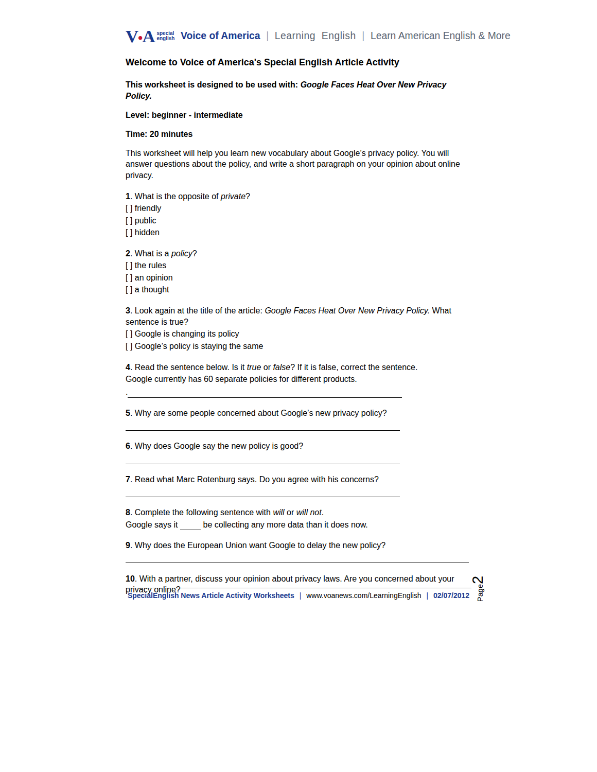V•A special
english
Voice of America | Learning English | Learn American English & More
Welcome to Voice of America's Special English Article Activity
This worksheet is designed to be used with: Google Faces Heat Over New Privacy Policy.
Level: beginner - intermediate
Time: 20 minutes
This worksheet will help you learn new vocabulary about Google’s privacy policy. You will answer questions about the policy, and write a short paragraph on your opinion about online privacy.
1. What is the opposite of private?
[ ] friendly
[ ] public
[ ] hidden
2. What is a policy?
[ ] the rules
[ ] an opinion
[ ] a thought
3. Look again at the title of the article: Google Faces Heat Over New Privacy Policy. What sentence is true?
[ ] Google is changing its policy
[ ] Google’s policy is staying the same
4. Read the sentence below. Is it true or false? If it is false, correct the sentence.
Google currently has 60 separate policies for different products.
.
5. Why are some people concerned about Google’s new privacy policy?
6. Why does Google say the new policy is good?
7. Read what Marc Rotenburg says. Do you agree with his concerns?
8. Complete the following sentence with will or will not.
Google says it be collecting any more data than it does now.
9. Why does the European Union want Google to delay the new policy?
10. With a partner, discuss your opinion about privacy laws. Are you concerned about your privacy online?
Page2
SpecialEnglish News Article Activity Worksheets | www.voanews.com/LearningEnglish | 02/07/2012